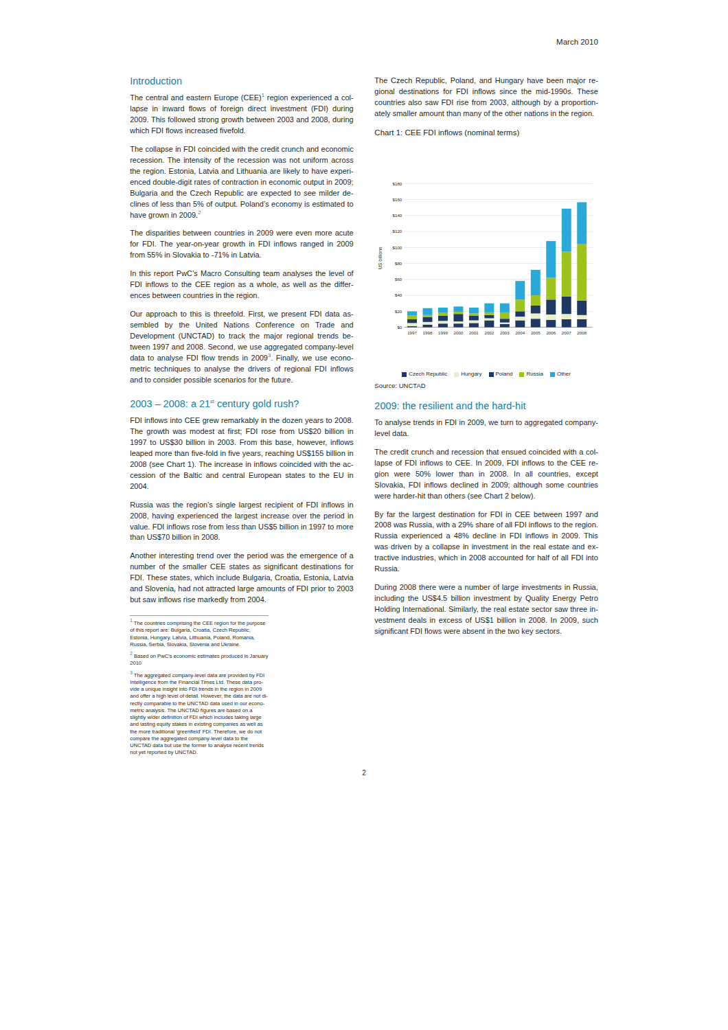March 2010
Introduction
The central and eastern Europe (CEE)1 region experienced a collapse in inward flows of foreign direct investment (FDI) during 2009. This followed strong growth between 2003 and 2008, during which FDI flows increased fivefold.
The collapse in FDI coincided with the credit crunch and economic recession. The intensity of the recession was not uniform across the region. Estonia, Latvia and Lithuania are likely to have experienced double-digit rates of contraction in economic output in 2009; Bulgaria and the Czech Republic are expected to see milder declines of less than 5% of output. Poland’s economy is estimated to have grown in 2009.2
The disparities between countries in 2009 were even more acute for FDI. The year-on-year growth in FDI inflows ranged in 2009 from 55% in Slovakia to -71% in Latvia.
In this report PwC’s Macro Consulting team analyses the level of FDI inflows to the CEE region as a whole, as well as the differences between countries in the region.
Our approach to this is threefold. First, we present FDI data assembled by the United Nations Conference on Trade and Development (UNCTAD) to track the major regional trends between 1997 and 2008. Second, we use aggregated company-level data to analyse FDI flow trends in 20093. Finally, we use econometric techniques to analyse the drivers of regional FDI inflows and to consider possible scenarios for the future.
2003 – 2008: a 21st century gold rush?
FDI inflows into CEE grew remarkably in the dozen years to 2008. The growth was modest at first; FDI rose from US$20 billion in 1997 to US$30 billion in 2003. From this base, however, inflows leaped more than five-fold in five years, reaching US$155 billion in 2008 (see Chart 1). The increase in inflows coincided with the accession of the Baltic and central European states to the EU in 2004.
Russia was the region’s single largest recipient of FDI inflows in 2008, having experienced the largest increase over the period in value. FDI inflows rose from less than US$5 billion in 1997 to more than US$70 billion in 2008.
Another interesting trend over the period was the emergence of a number of the smaller CEE states as significant destinations for FDI. These states, which include Bulgaria, Croatia, Estonia, Latvia and Slovenia, had not attracted large amounts of FDI prior to 2003 but saw inflows rise markedly from 2004.
1 The countries comprising the CEE region for the purpose of this report are: Bulgaria, Croatia, Czech Republic, Estonia, Hungary, Latvia, Lithuania, Poland, Romania, Russia, Serbia, Slovakia, Slovenia and Ukraine.
2 Based on PwC’s economic estimates produced in January 2010
3 The aggregated company-level data are provided by FDI Intelligence from the Financial Times Ltd. These data provide a unique insight into FDI trends in the region in 2009 and offer a high level of detail. However, the data are not directly comparable to the UNCTAD data used in our econometric analysis. The UNCTAD figures are based on a slightly wider definition of FDI which includes taking large and lasting equity stakes in existing companies as well as the more traditional 'greenfield' FDI. Therefore, we do not compare the aggregated company-level data to the UNCTAD data but use the former to analyse recent trends not yet reported by UNCTAD.
The Czech Republic, Poland, and Hungary have been major regional destinations for FDI inflows since the mid-1990s. These countries also saw FDI rise from 2003, although by a proportionately smaller amount than many of the other nations in the region.
Chart 1: CEE FDI inflows (nominal terms)
US billions $180 $160 $140 $120 $100 $80 $60 $40 $20 $0 1997 1998 1999 2000 2001 2002 2003 2004 2005 2006 2007 2008
Czech Republic Hungary Poland Russia Other
Source: UNCTAD
2009: the resilient and the hard-hit
To analyse trends in FDI in 2009, we turn to aggregated company-level data.
The credit crunch and recession that ensued coincided with a collapse of FDI inflows to CEE. In 2009, FDI inflows to the CEE region were 50% lower than in 2008. In all countries, except Slovakia, FDI inflows declined in 2009; although some countries were harder-hit than others (see Chart 2 below).
By far the largest destination for FDI in CEE between 1997 and 2008 was Russia, with a 29% share of all FDI inflows to the region. Russia experienced a 48% decline in FDI inflows in 2009. This was driven by a collapse in investment in the real estate and extractive industries, which in 2008 accounted for half of all FDI into Russia.
During 2008 there were a number of large investments in Russia, including the US$4.5 billion investment by Quality Energy Petro Holding International. Similarly, the real estate sector saw three investment deals in excess of US$1 billion in 2008. In 2009, such significant FDI flows were absent in the two key sectors.
2